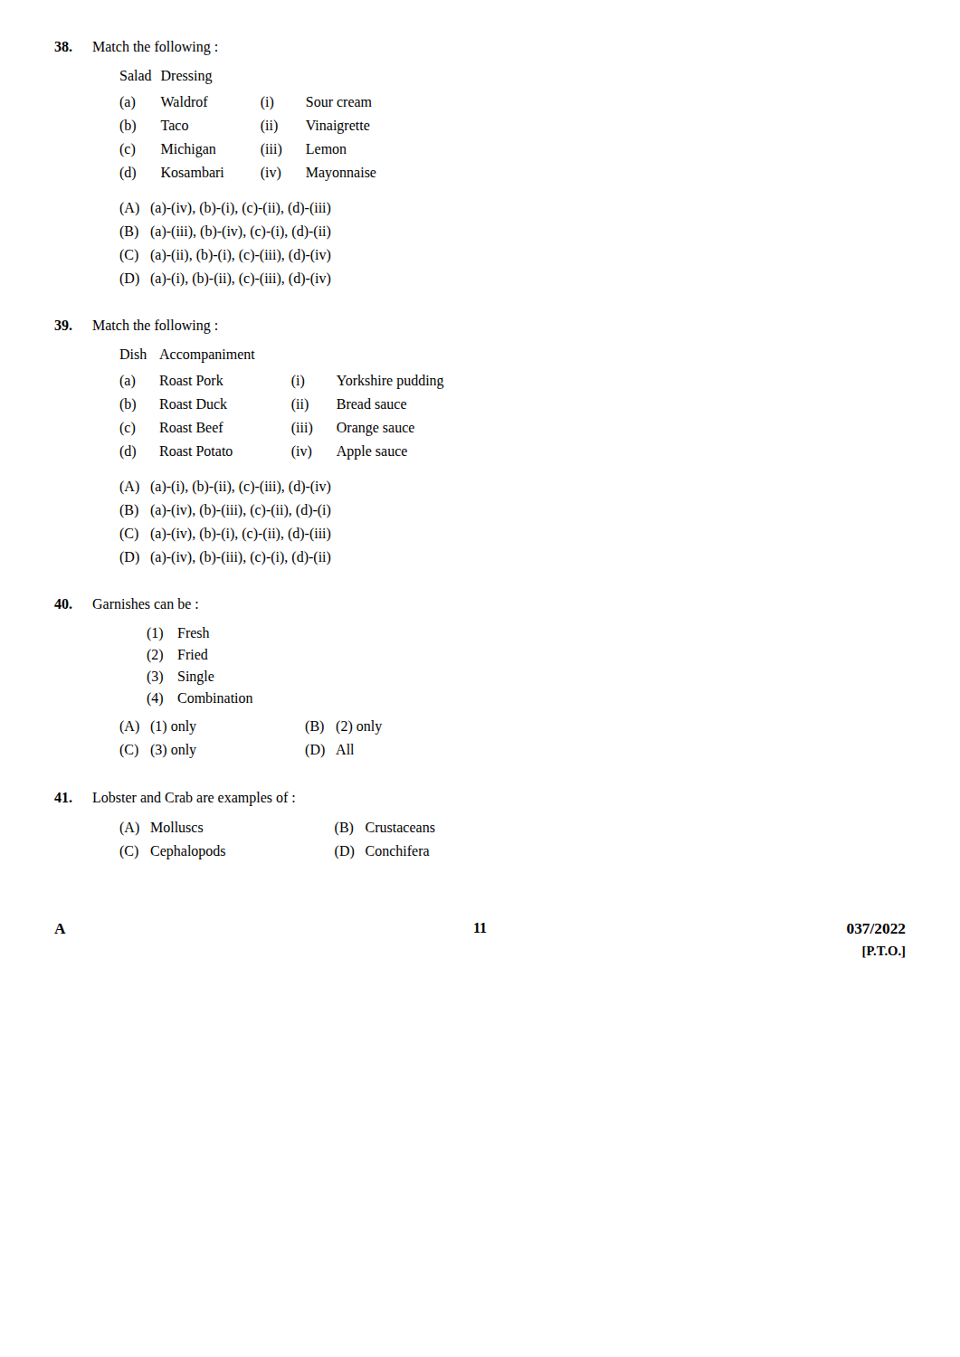38.
Match the following :
| Salad | Dressing |
| --- | --- |
| (a) | Waldrof | (i) | Sour cream |
| (b) | Taco | (ii) | Vinaigrette |
| (c) | Michigan | (iii) | Lemon |
| (d) | Kosambari | (iv) | Mayonnaise |
(A)(a)-(iv), (b)-(i), (c)-(ii), (d)-(iii)
(B)(a)-(iii), (b)-(iv), (c)-(i), (d)-(ii)
(C)(a)-(ii), (b)-(i), (c)-(iii), (d)-(iv)
(D)(a)-(i), (b)-(ii), (c)-(iii), (d)-(iv)
39.
Match the following :
| Dish | Accompaniment |
| --- | --- |
| (a) | Roast Pork | (i) | Yorkshire pudding |
| (b) | Roast Duck | (ii) | Bread sauce |
| (c) | Roast Beef | (iii) | Orange sauce |
| (d) | Roast Potato | (iv) | Apple sauce |
(A)(a)-(i), (b)-(ii), (c)-(iii), (d)-(iv)
(B)(a)-(iv), (b)-(iii), (c)-(ii), (d)-(i)
(C)(a)-(iv), (b)-(i), (c)-(ii), (d)-(iii)
(D)(a)-(iv), (b)-(iii), (c)-(i), (d)-(ii)
40.
Garnishes can be :
(1) Fresh
(2) Fried
(3) Single
(4) Combination
| (A) | (1) only | | (B) | (2) only |
| (C) | (3) only | | (D) | All |
41.
Lobster and Crab are examples of :
| (A) | Molluscs | | (B) | Crustaceans |
| (C) | Cephalopods | | (D) | Conchifera |
A
11
037/2022
[P.T.O.]